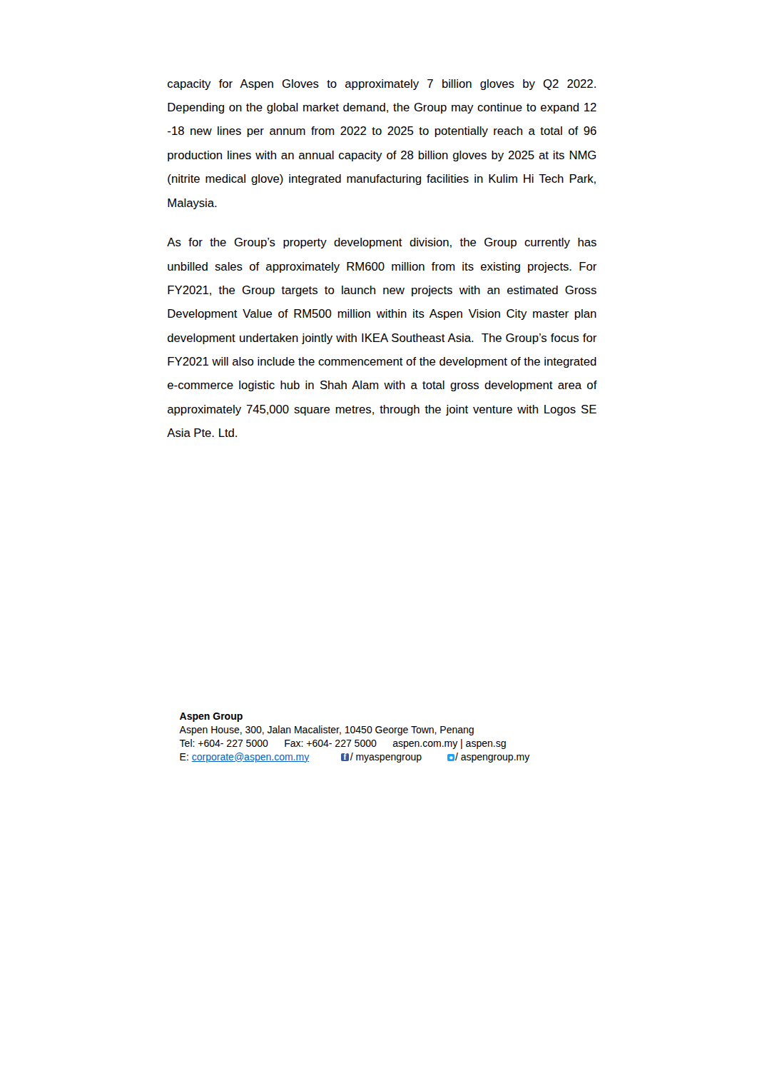capacity for Aspen Gloves to approximately 7 billion gloves by Q2 2022. Depending on the global market demand, the Group may continue to expand 12 -18 new lines per annum from 2022 to 2025 to potentially reach a total of 96 production lines with an annual capacity of 28 billion gloves by 2025 at its NMG (nitrite medical glove) integrated manufacturing facilities in Kulim Hi Tech Park, Malaysia.
As for the Group’s property development division, the Group currently has unbilled sales of approximately RM600 million from its existing projects. For FY2021, the Group targets to launch new projects with an estimated Gross Development Value of RM500 million within its Aspen Vision City master plan development undertaken jointly with IKEA Southeast Asia. The Group’s focus for FY2021 will also include the commencement of the development of the integrated e-commerce logistic hub in Shah Alam with a total gross development area of approximately 745,000 square metres, through the joint venture with Logos SE Asia Pte. Ltd.
Aspen Group
Aspen House, 300, Jalan Macalister, 10450 George Town, Penang
Tel: +604- 227 5000 Fax: +604- 227 5000 aspen.com.my | aspen.sg
E: corporate@aspen.com.my f/ myaspengroup ●/ aspengroup.my